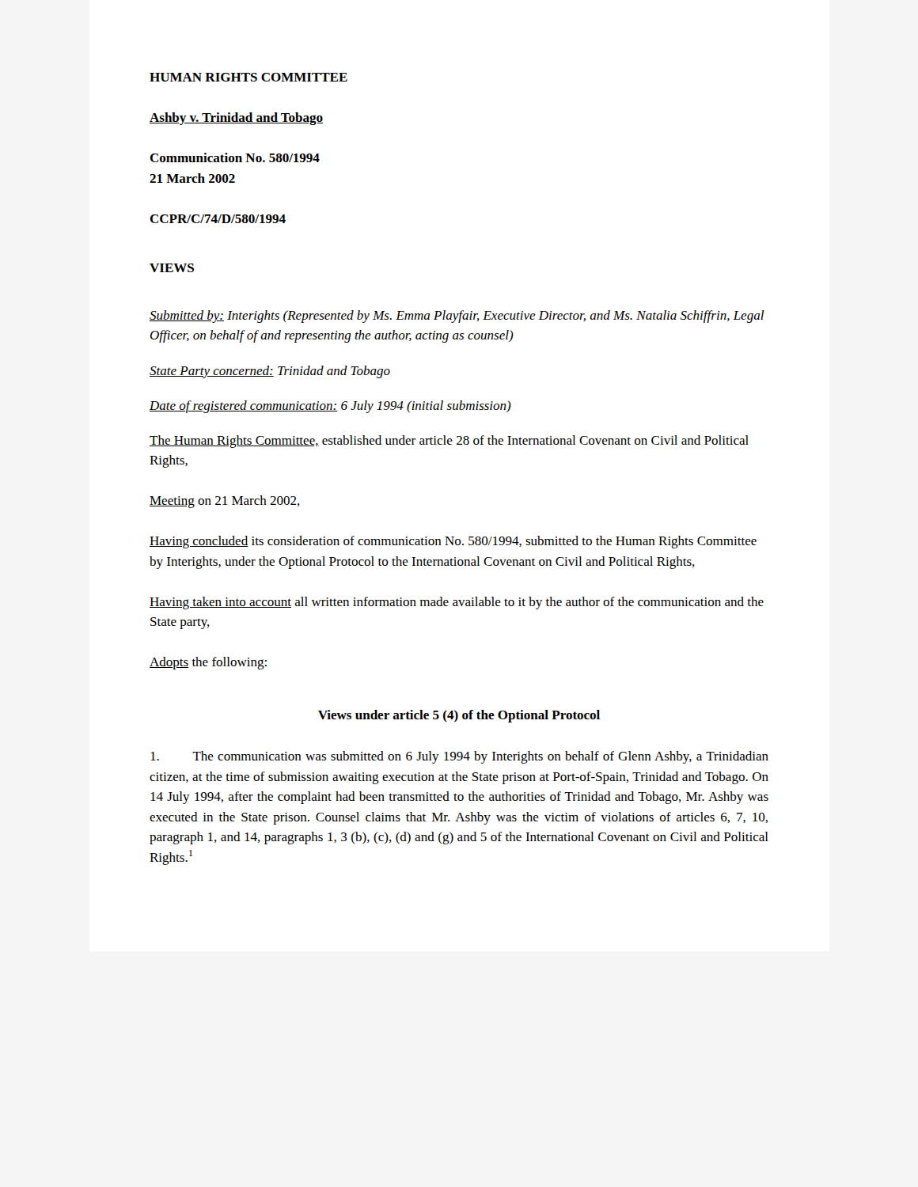HUMAN RIGHTS COMMITTEE
Ashby v. Trinidad and Tobago
Communication No. 580/1994
21 March 2002
CCPR/C/74/D/580/1994
VIEWS
Submitted by: Interights (Represented by Ms. Emma Playfair, Executive Director, and Ms. Natalia Schiffrin, Legal Officer, on behalf of and representing the author, acting as counsel)
State Party concerned: Trinidad and Tobago
Date of registered communication: 6 July 1994 (initial submission)
The Human Rights Committee, established under article 28 of the International Covenant on Civil and Political Rights,
Meeting on 21 March 2002,
Having concluded its consideration of communication No. 580/1994, submitted to the Human Rights Committee by Interights, under the Optional Protocol to the International Covenant on Civil and Political Rights,
Having taken into account all written information made available to it by the author of the communication and the State party,
Adopts the following:
Views under article 5 (4) of the Optional Protocol
1. The communication was submitted on 6 July 1994 by Interights on behalf of Glenn Ashby, a Trinidadian citizen, at the time of submission awaiting execution at the State prison at Port-of-Spain, Trinidad and Tobago. On 14 July 1994, after the complaint had been transmitted to the authorities of Trinidad and Tobago, Mr. Ashby was executed in the State prison. Counsel claims that Mr. Ashby was the victim of violations of articles 6, 7, 10, paragraph 1, and 14, paragraphs 1, 3 (b), (c), (d) and (g) and 5 of the International Covenant on Civil and Political Rights.1